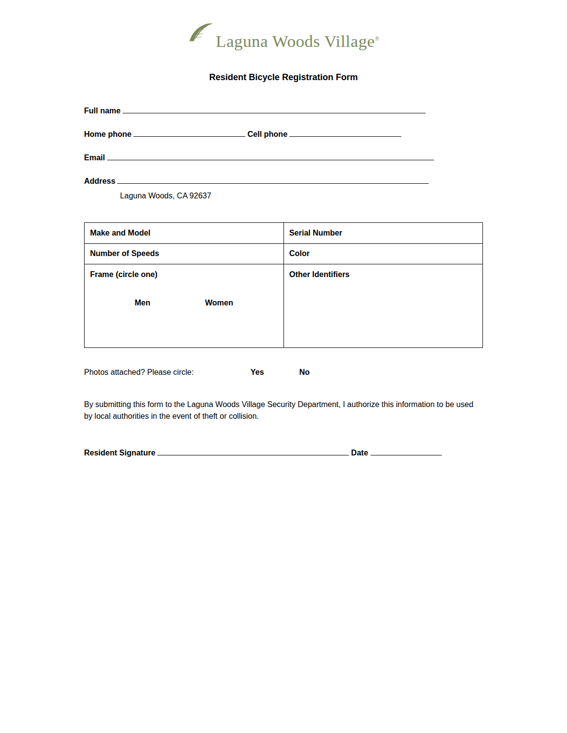Laguna Woods Village®
Resident Bicycle Registration Form
Full name
Home phone Cell phone
Email
Address
Laguna Woods, CA 92637
| Make and Model | Serial Number |
| Number of Speeds | Color |
| Frame (circle one) Men Women | Other Identifiers |
Photos attached? Please circle: Yes No
By submitting this form to the Laguna Woods Village Security Department, I authorize this information to be used by local authorities in the event of theft or collision.
Resident Signature Date